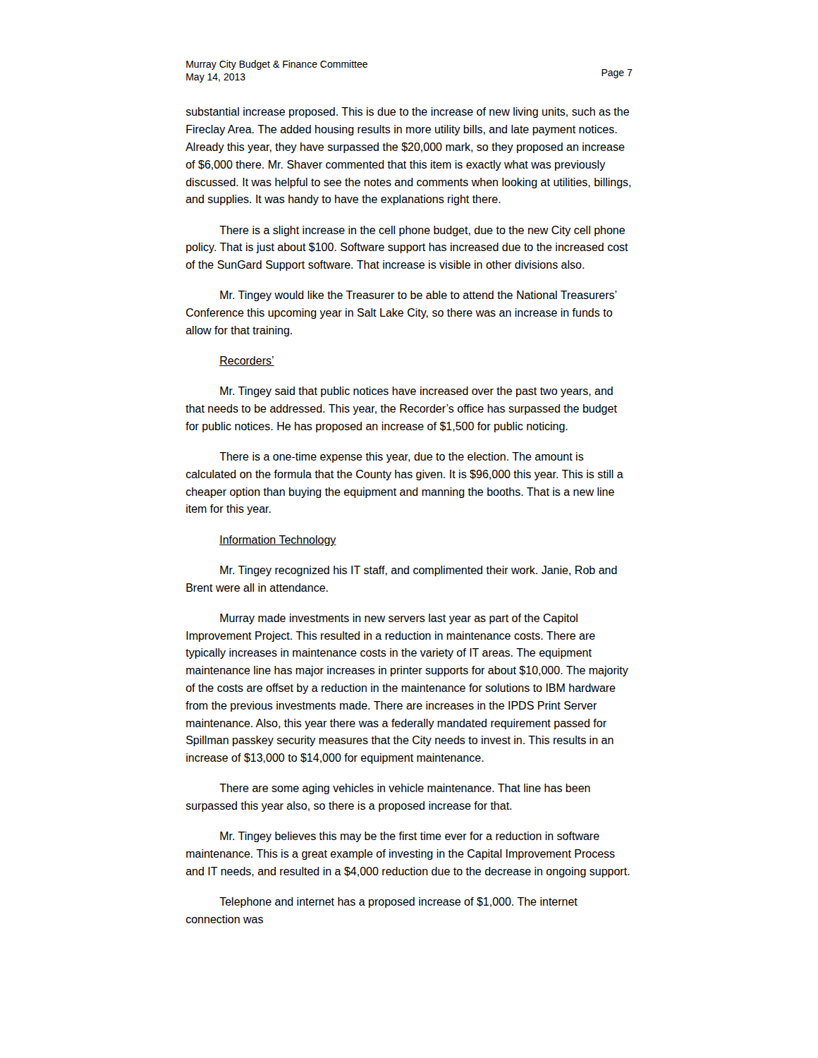Murray City Budget & Finance Committee
May 14, 2013
Page 7
substantial increase proposed. This is due to the increase of new living units, such as the Fireclay Area. The added housing results in more utility bills, and late payment notices. Already this year, they have surpassed the $20,000 mark, so they proposed an increase of $6,000 there. Mr. Shaver commented that this item is exactly what was previously discussed. It was helpful to see the notes and comments when looking at utilities, billings, and supplies. It was handy to have the explanations right there.
There is a slight increase in the cell phone budget, due to the new City cell phone policy. That is just about $100. Software support has increased due to the increased cost of the SunGard Support software. That increase is visible in other divisions also.
Mr. Tingey would like the Treasurer to be able to attend the National Treasurers’ Conference this upcoming year in Salt Lake City, so there was an increase in funds to allow for that training.
Recorders’
Mr. Tingey said that public notices have increased over the past two years, and that needs to be addressed. This year, the Recorder’s office has surpassed the budget for public notices. He has proposed an increase of $1,500 for public noticing.
There is a one-time expense this year, due to the election. The amount is calculated on the formula that the County has given. It is $96,000 this year. This is still a cheaper option than buying the equipment and manning the booths. That is a new line item for this year.
Information Technology
Mr. Tingey recognized his IT staff, and complimented their work. Janie, Rob and Brent were all in attendance.
Murray made investments in new servers last year as part of the Capitol Improvement Project. This resulted in a reduction in maintenance costs. There are typically increases in maintenance costs in the variety of IT areas. The equipment maintenance line has major increases in printer supports for about $10,000. The majority of the costs are offset by a reduction in the maintenance for solutions to IBM hardware from the previous investments made. There are increases in the IPDS Print Server maintenance. Also, this year there was a federally mandated requirement passed for Spillman passkey security measures that the City needs to invest in. This results in an increase of $13,000 to $14,000 for equipment maintenance.
There are some aging vehicles in vehicle maintenance. That line has been surpassed this year also, so there is a proposed increase for that.
Mr. Tingey believes this may be the first time ever for a reduction in software maintenance. This is a great example of investing in the Capital Improvement Process and IT needs, and resulted in a $4,000 reduction due to the decrease in ongoing support.
Telephone and internet has a proposed increase of $1,000. The internet connection was